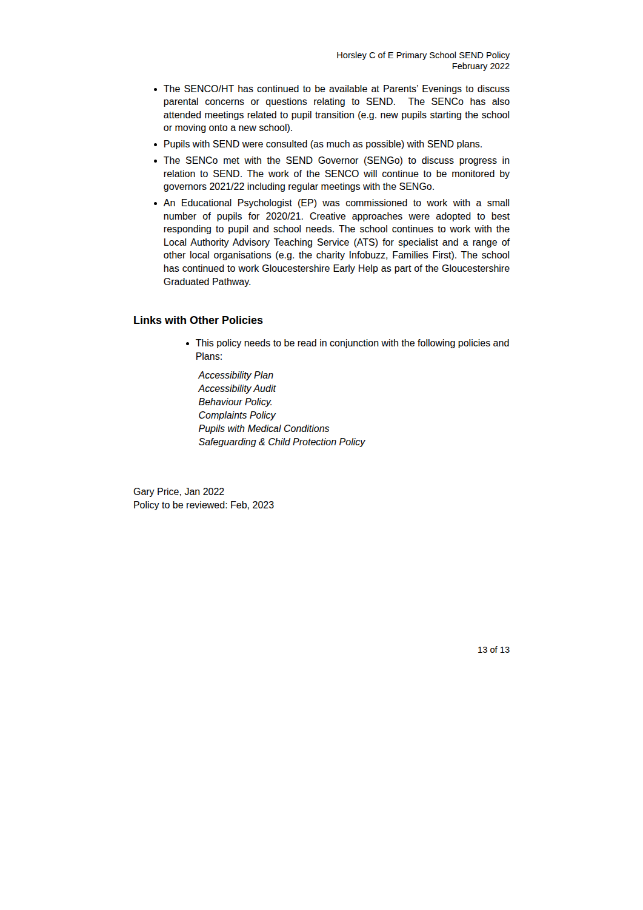Horsley C of E Primary School SEND Policy
February 2022
The SENCO/HT has continued to be available at Parents’ Evenings to discuss parental concerns or questions relating to SEND. The SENCo has also attended meetings related to pupil transition (e.g. new pupils starting the school or moving onto a new school).
Pupils with SEND were consulted (as much as possible) with SEND plans.
The SENCo met with the SEND Governor (SENGo) to discuss progress in relation to SEND. The work of the SENCO will continue to be monitored by governors 2021/22 including regular meetings with the SENGo.
An Educational Psychologist (EP) was commissioned to work with a small number of pupils for 2020/21. Creative approaches were adopted to best responding to pupil and school needs. The school continues to work with the Local Authority Advisory Teaching Service (ATS) for specialist and a range of other local organisations (e.g. the charity Infobuzz, Families First). The school has continued to work Gloucestershire Early Help as part of the Gloucestershire Graduated Pathway.
Links with Other Policies
This policy needs to be read in conjunction with the following policies and Plans:
Accessibility Plan
Accessibility Audit
Behaviour Policy.
Complaints Policy
Pupils with Medical Conditions
Safeguarding & Child Protection Policy
Gary Price, Jan 2022
Policy to be reviewed: Feb, 2023
13 of 13